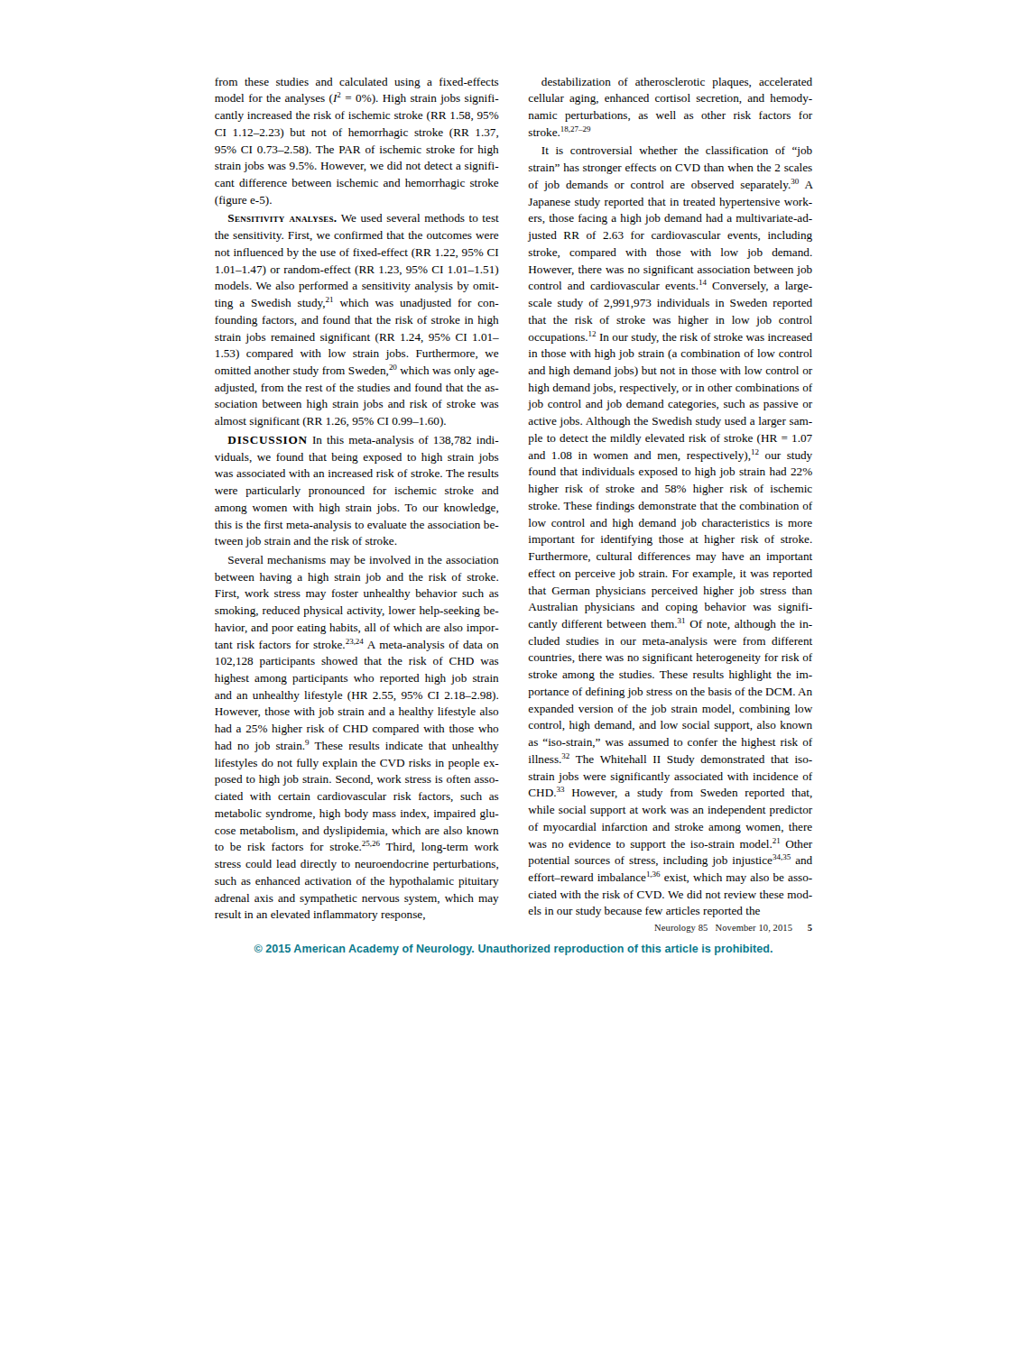from these studies and calculated using a fixed-effects model for the analyses (I2 = 0%). High strain jobs significantly increased the risk of ischemic stroke (RR 1.58, 95% CI 1.12–2.23) but not of hemorrhagic stroke (RR 1.37, 95% CI 0.73–2.58). The PAR of ischemic stroke for high strain jobs was 9.5%. However, we did not detect a significant difference between ischemic and hemorrhagic stroke (figure e-5).
Sensitivity analyses. We used several methods to test the sensitivity. First, we confirmed that the outcomes were not influenced by the use of fixed-effect (RR 1.22, 95% CI 1.01–1.47) or random-effect (RR 1.23, 95% CI 1.01–1.51) models. We also performed a sensitivity analysis by omitting a Swedish study,21 which was unadjusted for confounding factors, and found that the risk of stroke in high strain jobs remained significant (RR 1.24, 95% CI 1.01–1.53) compared with low strain jobs. Furthermore, we omitted another study from Sweden,20 which was only age-adjusted, from the rest of the studies and found that the association between high strain jobs and risk of stroke was almost significant (RR 1.26, 95% CI 0.99–1.60).
DISCUSSION In this meta-analysis of 138,782 individuals, we found that being exposed to high strain jobs was associated with an increased risk of stroke. The results were particularly pronounced for ischemic stroke and among women with high strain jobs. To our knowledge, this is the first meta-analysis to evaluate the association between job strain and the risk of stroke.
Several mechanisms may be involved in the association between having a high strain job and the risk of stroke. First, work stress may foster unhealthy behavior such as smoking, reduced physical activity, lower help-seeking behavior, and poor eating habits, all of which are also important risk factors for stroke.23,24 A meta-analysis of data on 102,128 participants showed that the risk of CHD was highest among participants who reported high job strain and an unhealthy lifestyle (HR 2.55, 95% CI 2.18–2.98). However, those with job strain and a healthy lifestyle also had a 25% higher risk of CHD compared with those who had no job strain.9 These results indicate that unhealthy lifestyles do not fully explain the CVD risks in people exposed to high job strain. Second, work stress is often associated with certain cardiovascular risk factors, such as metabolic syndrome, high body mass index, impaired glucose metabolism, and dyslipidemia, which are also known to be risk factors for stroke.25,26 Third, long-term work stress could lead directly to neuroendocrine perturbations, such as enhanced activation of the hypothalamic pituitary adrenal axis and sympathetic nervous system, which may result in an elevated inflammatory response,
destabilization of atherosclerotic plaques, accelerated cellular aging, enhanced cortisol secretion, and hemodynamic perturbations, as well as other risk factors for stroke.18,27–29
It is controversial whether the classification of “job strain” has stronger effects on CVD than when the 2 scales of job demands or control are observed separately.30 A Japanese study reported that in treated hypertensive workers, those facing a high job demand had a multivariate-adjusted RR of 2.63 for cardiovascular events, including stroke, compared with those with low job demand. However, there was no significant association between job control and cardiovascular events.14 Conversely, a large-scale study of 2,991,973 individuals in Sweden reported that the risk of stroke was higher in low job control occupations.12 In our study, the risk of stroke was increased in those with high job strain (a combination of low control and high demand jobs) but not in those with low control or high demand jobs, respectively, or in other combinations of job control and job demand categories, such as passive or active jobs. Although the Swedish study used a larger sample to detect the mildly elevated risk of stroke (HR = 1.07 and 1.08 in women and men, respectively),12 our study found that individuals exposed to high job strain had 22% higher risk of stroke and 58% higher risk of ischemic stroke. These findings demonstrate that the combination of low control and high demand job characteristics is more important for identifying those at higher risk of stroke. Furthermore, cultural differences may have an important effect on perceive job strain. For example, it was reported that German physicians perceived higher job stress than Australian physicians and coping behavior was significantly different between them.31 Of note, although the included studies in our meta-analysis were from different countries, there was no significant heterogeneity for risk of stroke among the studies. These results highlight the importance of defining job stress on the basis of the DCM. An expanded version of the job strain model, combining low control, high demand, and low social support, also known as “iso-strain,” was assumed to confer the highest risk of illness.32 The Whitehall II Study demonstrated that iso-strain jobs were significantly associated with incidence of CHD.33 However, a study from Sweden reported that, while social support at work was an independent predictor of myocardial infarction and stroke among women, there was no evidence to support the iso-strain model.21 Other potential sources of stress, including job injustice34,35 and effort–reward imbalance1,36 exist, which may also be associated with the risk of CVD. We did not review these models in our study because few articles reported the
Neurology 85 November 10, 20155
© 2015 American Academy of Neurology. Unauthorized reproduction of this article is prohibited.